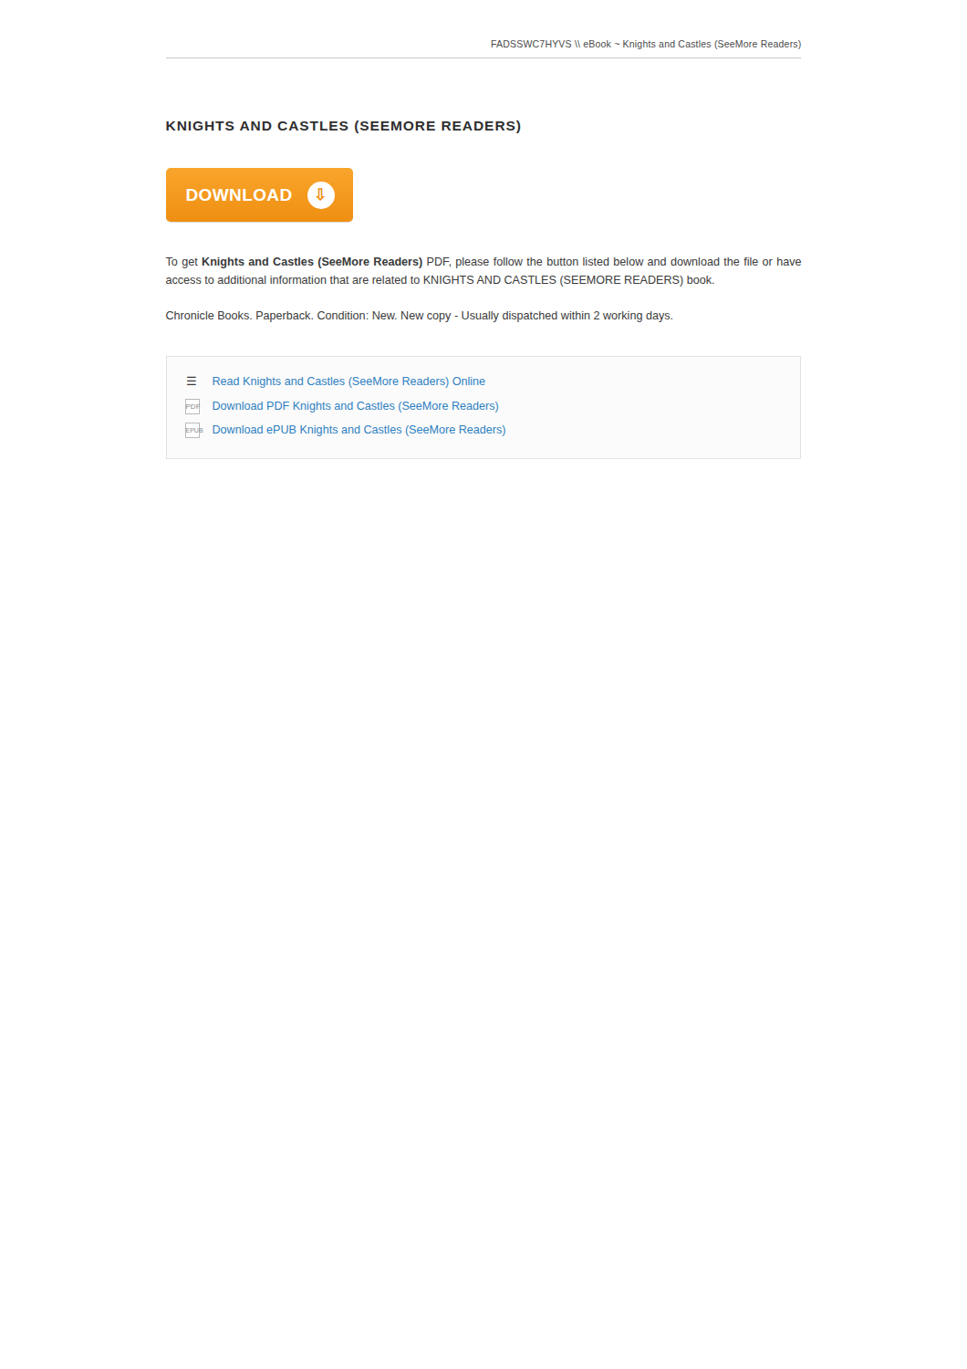FADSSWC7HYVS \\ eBook ~ Knights and Castles (SeeMore Readers)
Knights and Castles (SeeMore Readers)
DOWNLOAD⇩
To get Knights and Castles (SeeMore Readers) PDF, please follow the button listed below and download the file or have access to additional information that are related to KNIGHTS AND CASTLES (SEEMORE READERS) book.
Chronicle Books. Paperback. Condition: New. New copy - Usually dispatched within 2 working days.
☰Read Knights and Castles (SeeMore Readers) Online
PDF Download PDF Knights and Castles (SeeMore Readers)
EPUB Download ePUB Knights and Castles (SeeMore Readers)